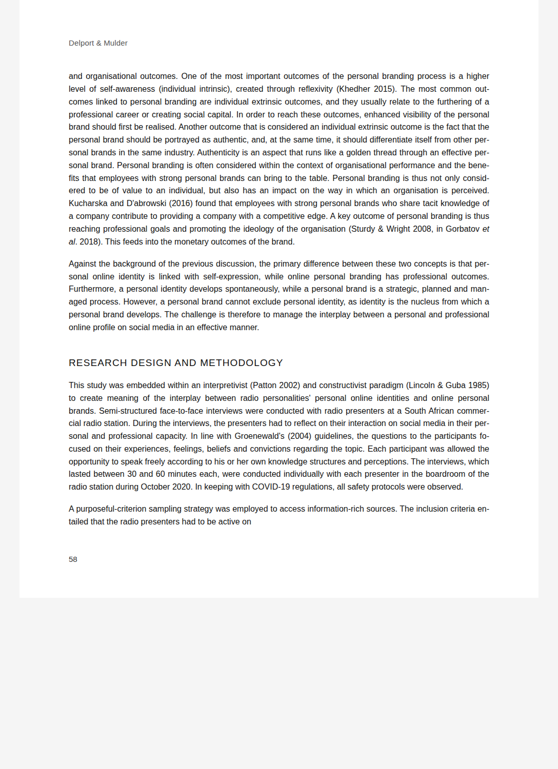Delport & Mulder
and organisational outcomes. One of the most important outcomes of the personal branding process is a higher level of self-awareness (individual intrinsic), created through reflexivity (Khedher 2015). The most common outcomes linked to personal branding are individual extrinsic outcomes, and they usually relate to the furthering of a professional career or creating social capital. In order to reach these outcomes, enhanced visibility of the personal brand should first be realised. Another outcome that is considered an individual extrinsic outcome is the fact that the personal brand should be portrayed as authentic, and, at the same time, it should differentiate itself from other personal brands in the same industry. Authenticity is an aspect that runs like a golden thread through an effective personal brand. Personal branding is often considered within the context of organisational performance and the benefits that employees with strong personal brands can bring to the table. Personal branding is thus not only considered to be of value to an individual, but also has an impact on the way in which an organisation is perceived. Kucharska and D'abrowski (2016) found that employees with strong personal brands who share tacit knowledge of a company contribute to providing a company with a competitive edge. A key outcome of personal branding is thus reaching professional goals and promoting the ideology of the organisation (Sturdy & Wright 2008, in Gorbatov et al. 2018). This feeds into the monetary outcomes of the brand.
Against the background of the previous discussion, the primary difference between these two concepts is that personal online identity is linked with self-expression, while online personal branding has professional outcomes. Furthermore, a personal identity develops spontaneously, while a personal brand is a strategic, planned and managed process. However, a personal brand cannot exclude personal identity, as identity is the nucleus from which a personal brand develops. The challenge is therefore to manage the interplay between a personal and professional online profile on social media in an effective manner.
RESEARCH DESIGN AND METHODOLOGY
This study was embedded within an interpretivist (Patton 2002) and constructivist paradigm (Lincoln & Guba 1985) to create meaning of the interplay between radio personalities' personal online identities and online personal brands. Semi-structured face-to-face interviews were conducted with radio presenters at a South African commercial radio station. During the interviews, the presenters had to reflect on their interaction on social media in their personal and professional capacity. In line with Groenewald's (2004) guidelines, the questions to the participants focused on their experiences, feelings, beliefs and convictions regarding the topic. Each participant was allowed the opportunity to speak freely according to his or her own knowledge structures and perceptions. The interviews, which lasted between 30 and 60 minutes each, were conducted individually with each presenter in the boardroom of the radio station during October 2020. In keeping with COVID-19 regulations, all safety protocols were observed.
A purposeful-criterion sampling strategy was employed to access information-rich sources. The inclusion criteria entailed that the radio presenters had to be active on
58